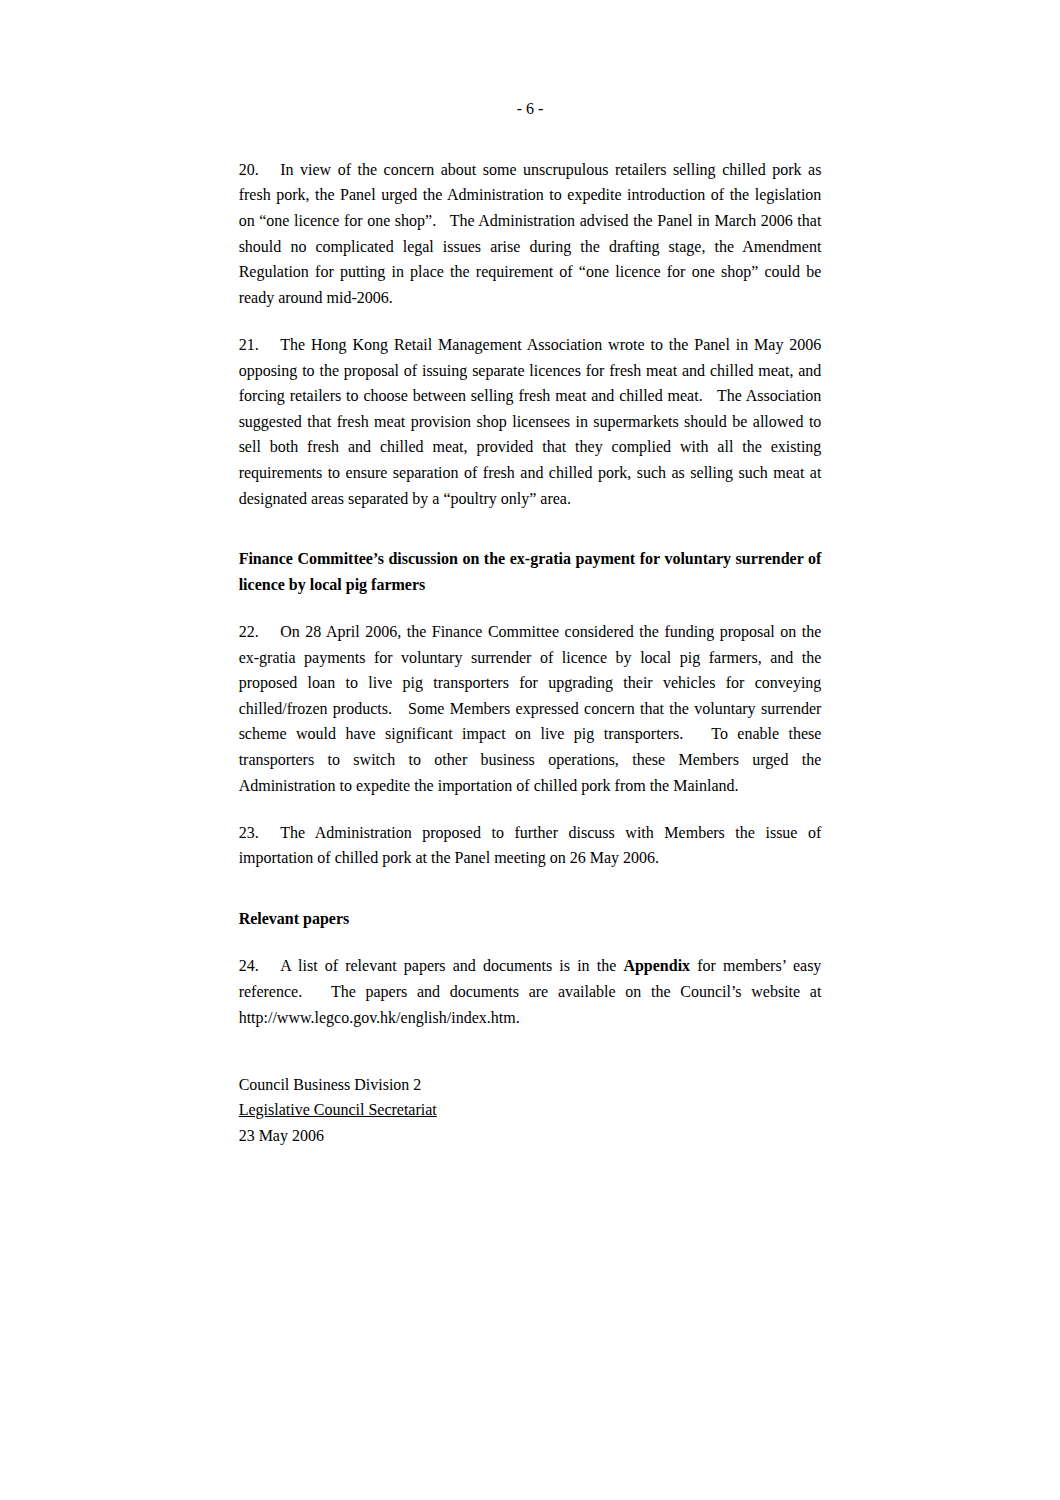- 6 -
20. In view of the concern about some unscrupulous retailers selling chilled pork as fresh pork, the Panel urged the Administration to expedite introduction of the legislation on “one licence for one shop”. The Administration advised the Panel in March 2006 that should no complicated legal issues arise during the drafting stage, the Amendment Regulation for putting in place the requirement of “one licence for one shop” could be ready around mid-2006.
21. The Hong Kong Retail Management Association wrote to the Panel in May 2006 opposing to the proposal of issuing separate licences for fresh meat and chilled meat, and forcing retailers to choose between selling fresh meat and chilled meat. The Association suggested that fresh meat provision shop licensees in supermarkets should be allowed to sell both fresh and chilled meat, provided that they complied with all the existing requirements to ensure separation of fresh and chilled pork, such as selling such meat at designated areas separated by a “poultry only” area.
Finance Committee’s discussion on the ex-gratia payment for voluntary surrender of licence by local pig farmers
22. On 28 April 2006, the Finance Committee considered the funding proposal on the ex-gratia payments for voluntary surrender of licence by local pig farmers, and the proposed loan to live pig transporters for upgrading their vehicles for conveying chilled/frozen products. Some Members expressed concern that the voluntary surrender scheme would have significant impact on live pig transporters. To enable these transporters to switch to other business operations, these Members urged the Administration to expedite the importation of chilled pork from the Mainland.
23. The Administration proposed to further discuss with Members the issue of importation of chilled pork at the Panel meeting on 26 May 2006.
Relevant papers
24. A list of relevant papers and documents is in the Appendix for members’ easy reference. The papers and documents are available on the Council’s website at http://www.legco.gov.hk/english/index.htm.
Council Business Division 2
Legislative Council Secretariat
23 May 2006